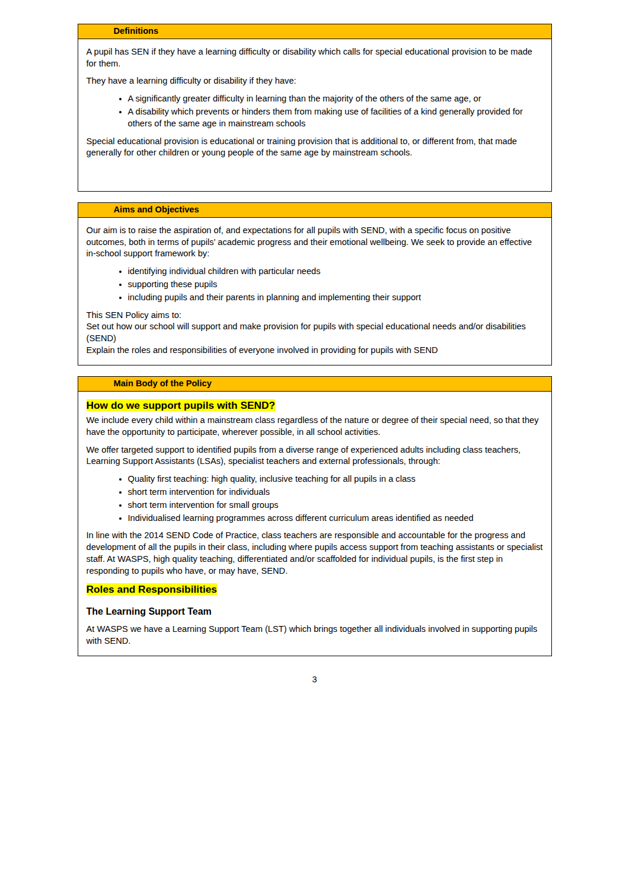Definitions
A pupil has SEN if they have a learning difficulty or disability which calls for special educational provision to be made for them.
They have a learning difficulty or disability if they have:
A significantly greater difficulty in learning than the majority of the others of the same age, or
A disability which prevents or hinders them from making use of facilities of a kind generally provided for others of the same age in mainstream schools
Special educational provision is educational or training provision that is additional to, or different from, that made generally for other children or young people of the same age by mainstream schools.
Aims and Objectives
Our aim is to raise the aspiration of, and expectations for all pupils with SEND, with a specific focus on positive outcomes, both in terms of pupils’ academic progress and their emotional wellbeing. We seek to provide an effective in-school support framework by:
identifying individual children with particular needs
supporting these pupils
including pupils and their parents in planning and implementing their support
This SEN Policy aims to:
Set out how our school will support and make provision for pupils with special educational needs and/or disabilities (SEND)
Explain the roles and responsibilities of everyone involved in providing for pupils with SEND
Main Body of the Policy
How do we support pupils with SEND?
We include every child within a mainstream class regardless of the nature or degree of their special need, so that they have the opportunity to participate, wherever possible, in all school activities.
We offer targeted support to identified pupils from a diverse range of experienced adults including class teachers, Learning Support Assistants (LSAs), specialist teachers and external professionals, through:
Quality first teaching: high quality, inclusive teaching for all pupils in a class
short term intervention for individuals
short term intervention for small groups
Individualised learning programmes across different curriculum areas identified as needed
In line with the 2014 SEND Code of Practice, class teachers are responsible and accountable for the progress and development of all the pupils in their class, including where pupils access support from teaching assistants or specialist staff. At WASPS, high quality teaching, differentiated and/or scaffolded for individual pupils, is the first step in responding to pupils who have, or may have, SEND.
Roles and Responsibilities
The Learning Support Team
At WASPS we have a Learning Support Team (LST) which brings together all individuals involved in supporting pupils with SEND.
3